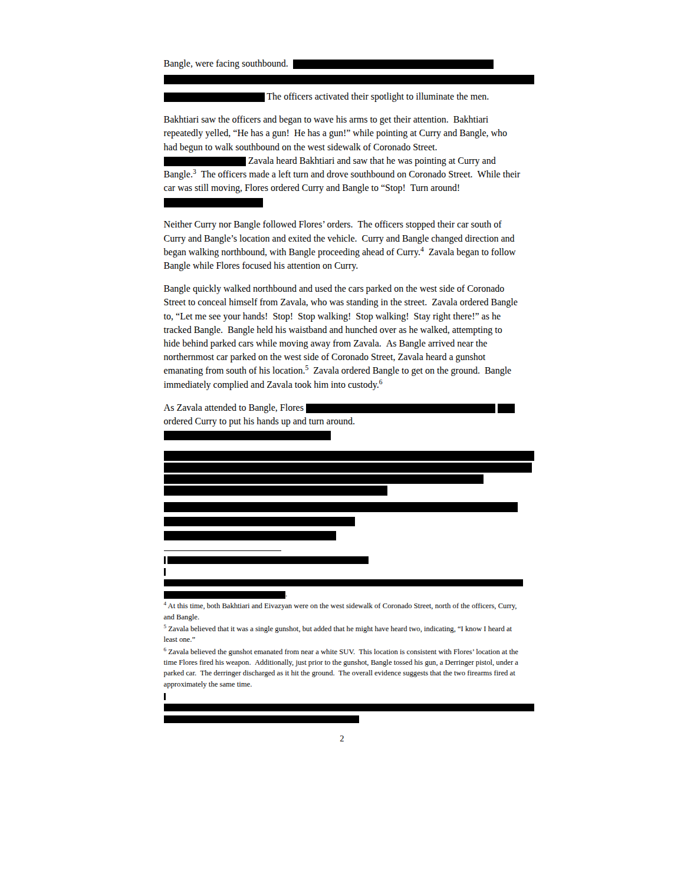Bangle, were facing southbound.
The officers activated their spotlight to illuminate the men.
Bakhtiari saw the officers and began to wave his arms to get their attention. Bakhtiari repeatedly yelled, “He has a gun! He has a gun!” while pointing at Curry and Bangle, who had begun to walk southbound on the west sidewalk of Coronado Street. Zavala heard Bakhtiari and saw that he was pointing at Curry and Bangle.3 The officers made a left turn and drove southbound on Coronado Street. While their car was still moving, Flores ordered Curry and Bangle to “Stop! Turn around!
Neither Curry nor Bangle followed Flores’ orders. The officers stopped their car south of Curry and Bangle’s location and exited the vehicle. Curry and Bangle changed direction and began walking northbound, with Bangle proceeding ahead of Curry.4 Zavala began to follow Bangle while Flores focused his attention on Curry.
Bangle quickly walked northbound and used the cars parked on the west side of Coronado Street to conceal himself from Zavala, who was standing in the street. Zavala ordered Bangle to, “Let me see your hands! Stop! Stop walking! Stop walking! Stay right there!” as he tracked Bangle. Bangle held his waistband and hunched over as he walked, attempting to hide behind parked cars while moving away from Zavala. As Bangle arrived near the northernmost car parked on the west side of Coronado Street, Zavala heard a gunshot emanating from south of his location.5 Zavala ordered Bangle to get on the ground. Bangle immediately complied and Zavala took him into custody.6
As Zavala attended to Bangle, Flores
ordered Curry to put his hands up and turn around.
.
4 At this time, both Bakhtiari and Eivazyan were on the west sidewalk of Coronado Street, north of the officers, Curry, and Bangle.
5 Zavala believed that it was a single gunshot, but added that he might have heard two, indicating, “I know I heard at least one.”
6 Zavala believed the gunshot emanated from near a white SUV. This location is consistent with Flores’ location at the time Flores fired his weapon. Additionally, just prior to the gunshot, Bangle tossed his gun, a Derringer pistol, under a parked car. The derringer discharged as it hit the ground. The overall evidence suggests that the two firearms fired at approximately the same time.
2